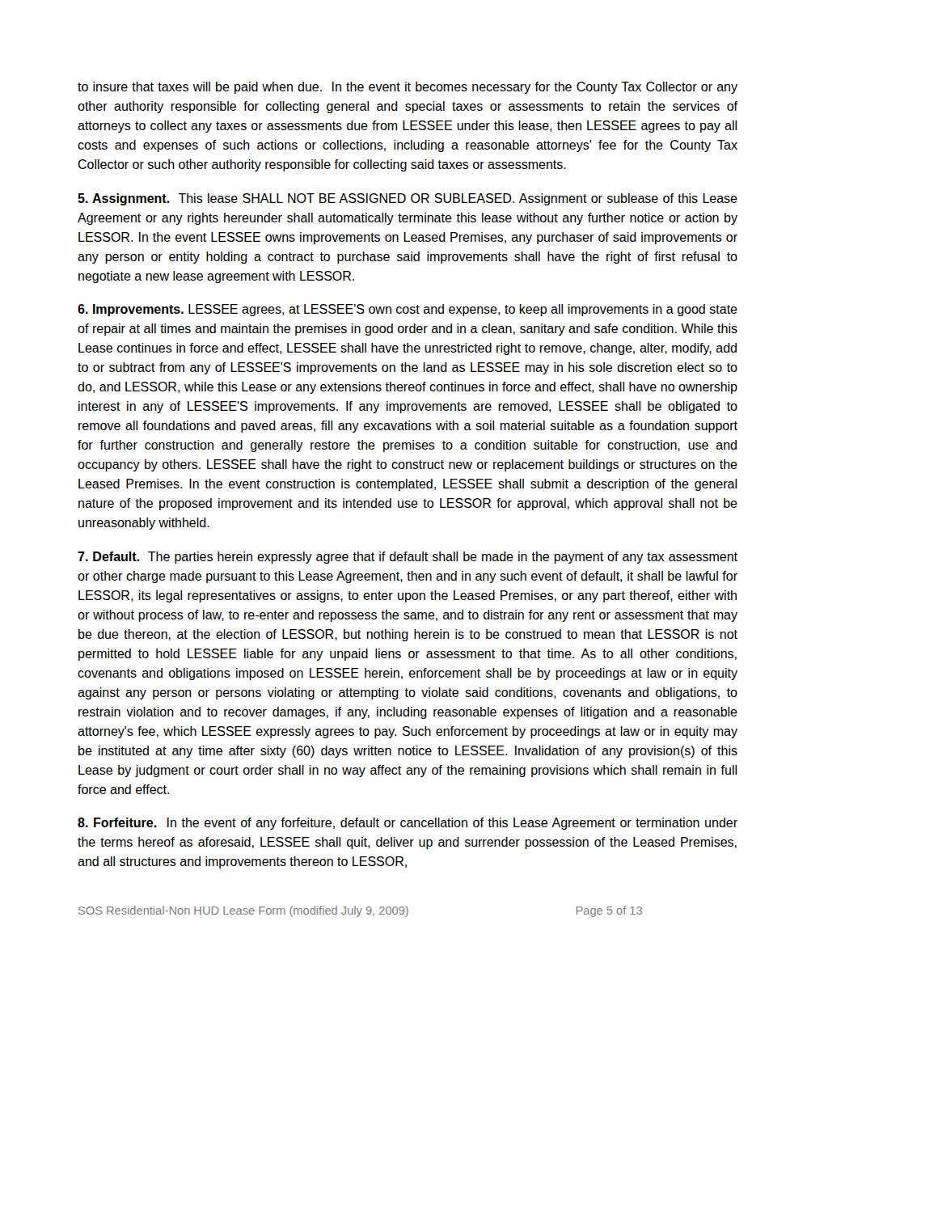to insure that taxes will be paid when due. In the event it becomes necessary for the County Tax Collector or any other authority responsible for collecting general and special taxes or assessments to retain the services of attorneys to collect any taxes or assessments due from LESSEE under this lease, then LESSEE agrees to pay all costs and expenses of such actions or collections, including a reasonable attorneys' fee for the County Tax Collector or such other authority responsible for collecting said taxes or assessments.
5. Assignment. This lease SHALL NOT BE ASSIGNED OR SUBLEASED. Assignment or sublease of this Lease Agreement or any rights hereunder shall automatically terminate this lease without any further notice or action by LESSOR. In the event LESSEE owns improvements on Leased Premises, any purchaser of said improvements or any person or entity holding a contract to purchase said improvements shall have the right of first refusal to negotiate a new lease agreement with LESSOR.
6. Improvements. LESSEE agrees, at LESSEE'S own cost and expense, to keep all improvements in a good state of repair at all times and maintain the premises in good order and in a clean, sanitary and safe condition. While this Lease continues in force and effect, LESSEE shall have the unrestricted right to remove, change, alter, modify, add to or subtract from any of LESSEE'S improvements on the land as LESSEE may in his sole discretion elect so to do, and LESSOR, while this Lease or any extensions thereof continues in force and effect, shall have no ownership interest in any of LESSEE'S improvements. If any improvements are removed, LESSEE shall be obligated to remove all foundations and paved areas, fill any excavations with a soil material suitable as a foundation support for further construction and generally restore the premises to a condition suitable for construction, use and occupancy by others. LESSEE shall have the right to construct new or replacement buildings or structures on the Leased Premises. In the event construction is contemplated, LESSEE shall submit a description of the general nature of the proposed improvement and its intended use to LESSOR for approval, which approval shall not be unreasonably withheld.
7. Default. The parties herein expressly agree that if default shall be made in the payment of any tax assessment or other charge made pursuant to this Lease Agreement, then and in any such event of default, it shall be lawful for LESSOR, its legal representatives or assigns, to enter upon the Leased Premises, or any part thereof, either with or without process of law, to re-enter and repossess the same, and to distrain for any rent or assessment that may be due thereon, at the election of LESSOR, but nothing herein is to be construed to mean that LESSOR is not permitted to hold LESSEE liable for any unpaid liens or assessment to that time. As to all other conditions, covenants and obligations imposed on LESSEE herein, enforcement shall be by proceedings at law or in equity against any person or persons violating or attempting to violate said conditions, covenants and obligations, to restrain violation and to recover damages, if any, including reasonable expenses of litigation and a reasonable attorney's fee, which LESSEE expressly agrees to pay. Such enforcement by proceedings at law or in equity may be instituted at any time after sixty (60) days written notice to LESSEE. Invalidation of any provision(s) of this Lease by judgment or court order shall in no way affect any of the remaining provisions which shall remain in full force and effect.
8. Forfeiture. In the event of any forfeiture, default or cancellation of this Lease Agreement or termination under the terms hereof as aforesaid, LESSEE shall quit, deliver up and surrender possession of the Leased Premises, and all structures and improvements thereon to LESSOR,
SOS Residential-Non HUD Lease Form (modified July 9, 2009) Page 5 of 13